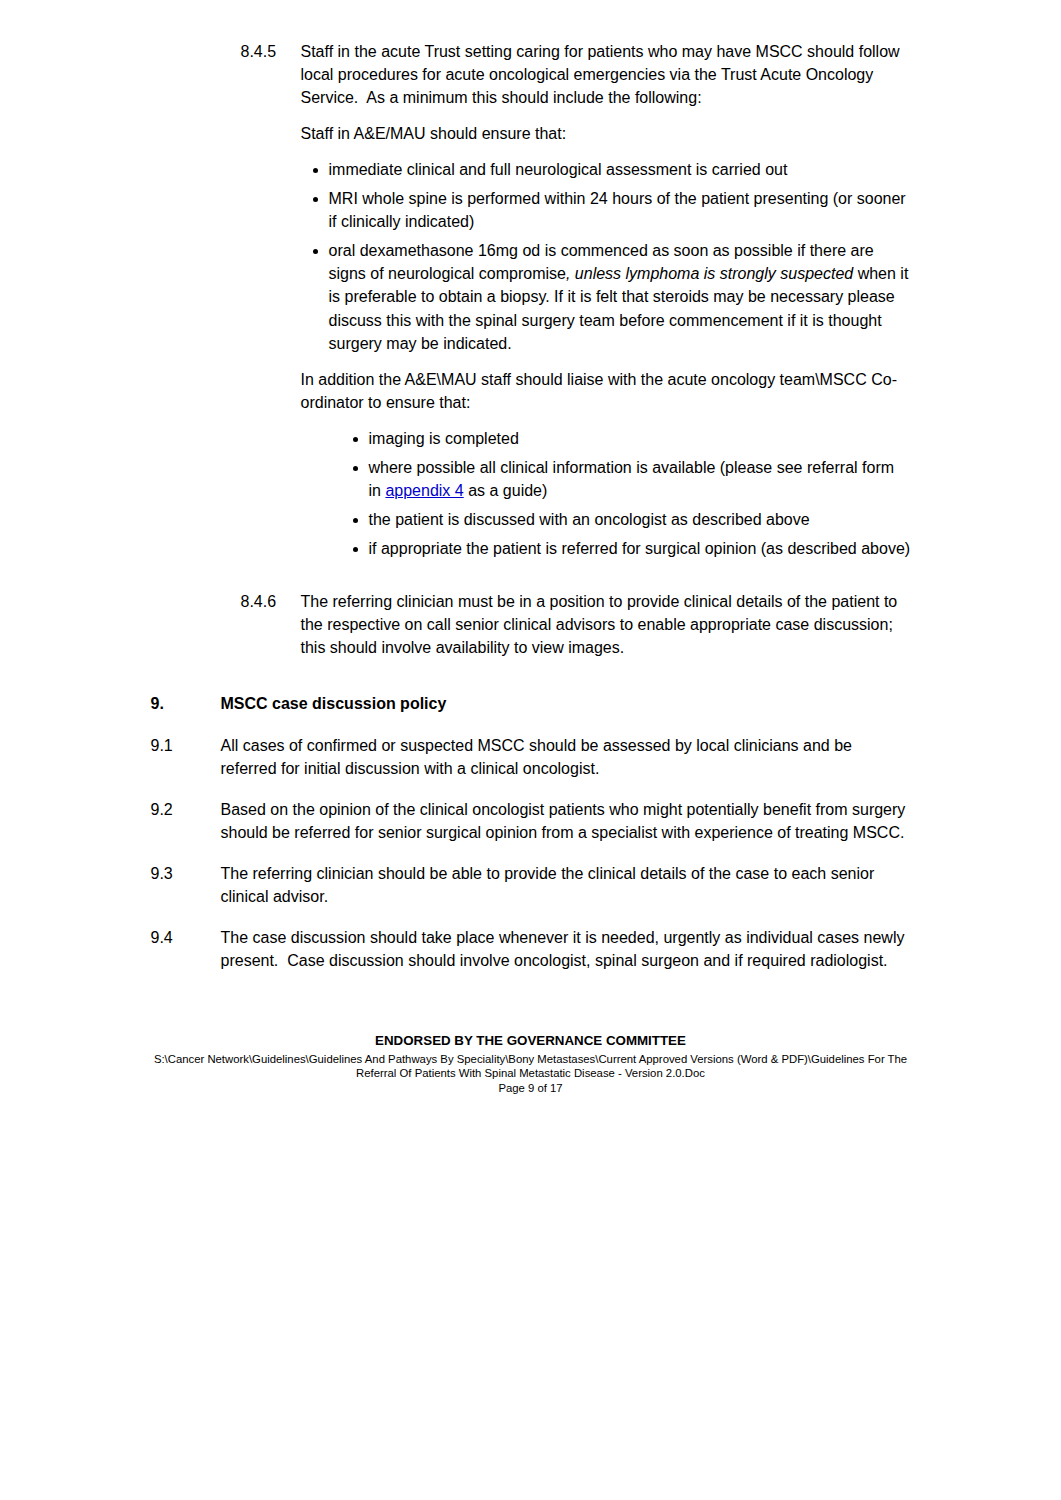8.4.5
Staff in the acute Trust setting caring for patients who may have MSCC should follow local procedures for acute oncological emergencies via the Trust Acute Oncology Service. As a minimum this should include the following:
Staff in A&E/MAU should ensure that:
immediate clinical and full neurological assessment is carried out
MRI whole spine is performed within 24 hours of the patient presenting (or sooner if clinically indicated)
oral dexamethasone 16mg od is commenced as soon as possible if there are signs of neurological compromise, unless lymphoma is strongly suspected when it is preferable to obtain a biopsy. If it is felt that steroids may be necessary please discuss this with the spinal surgery team before commencement if it is thought surgery may be indicated.
In addition the A&E\MAU staff should liaise with the acute oncology team\MSCC Co-ordinator to ensure that:
imaging is completed
where possible all clinical information is available (please see referral form in appendix 4 as a guide)
the patient is discussed with an oncologist as described above
if appropriate the patient is referred for surgical opinion (as described above)
8.4.6
The referring clinician must be in a position to provide clinical details of the patient to the respective on call senior clinical advisors to enable appropriate case discussion; this should involve availability to view images.
9.
MSCC case discussion policy
9.1
All cases of confirmed or suspected MSCC should be assessed by local clinicians and be referred for initial discussion with a clinical oncologist.
9.2
Based on the opinion of the clinical oncologist patients who might potentially benefit from surgery should be referred for senior surgical opinion from a specialist with experience of treating MSCC.
9.3
The referring clinician should be able to provide the clinical details of the case to each senior clinical advisor.
9.4
The case discussion should take place whenever it is needed, urgently as individual cases newly present. Case discussion should involve oncologist, spinal surgeon and if required radiologist.
ENDORSED BY THE GOVERNANCE COMMITTEE
S:\Cancer Network\Guidelines\Guidelines And Pathways By Speciality\Bony Metastases\Current Approved Versions (Word & PDF)\Guidelines For The Referral Of Patients With Spinal Metastatic Disease - Version 2.0.Doc
Page 9 of 17